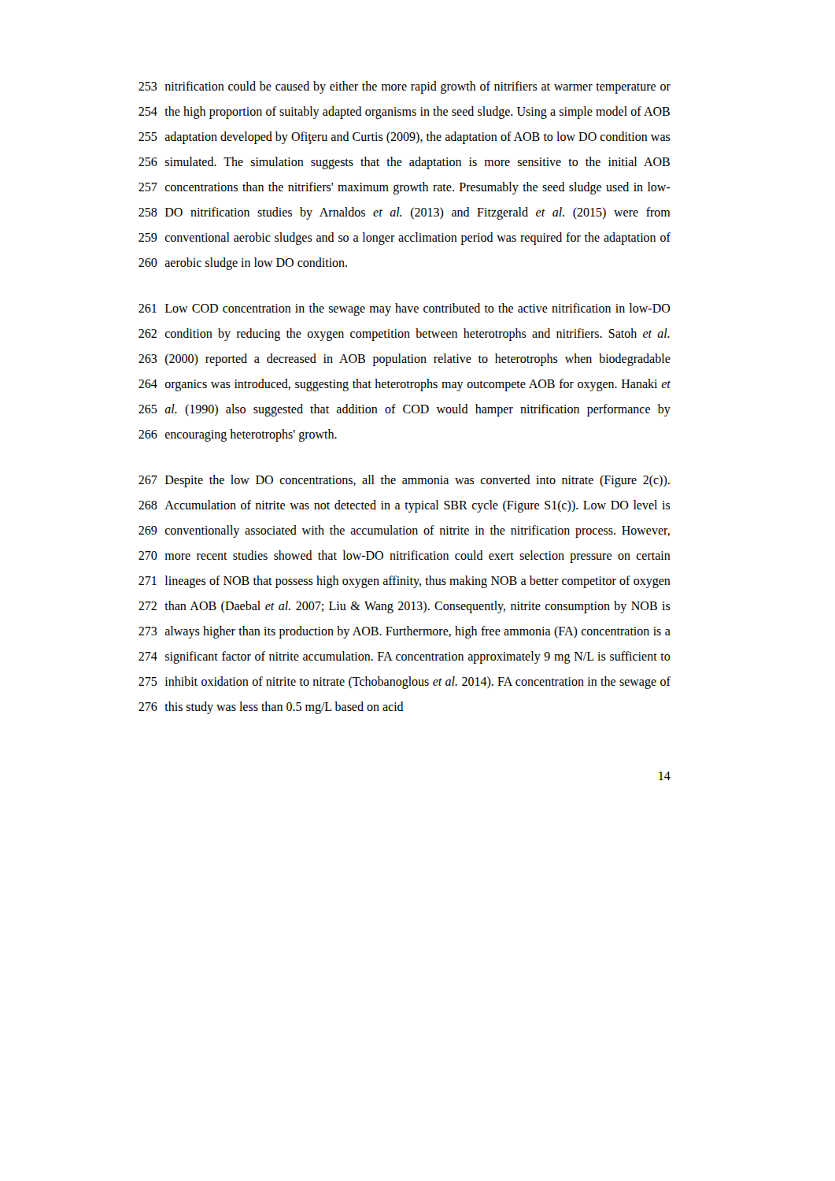253 254 255 256 257 258 259 260 nitrification could be caused by either the more rapid growth of nitrifiers at warmer temperature or the high proportion of suitably adapted organisms in the seed sludge. Using a simple model of AOB adaptation developed by Ofiţeru and Curtis (2009), the adaptation of AOB to low DO condition was simulated. The simulation suggests that the adaptation is more sensitive to the initial AOB concentrations than the nitrifiers' maximum growth rate. Presumably the seed sludge used in low-DO nitrification studies by Arnaldos et al. (2013) and Fitzgerald et al. (2015) were from conventional aerobic sludges and so a longer acclimation period was required for the adaptation of aerobic sludge in low DO condition.
261 262 263 264 265 266 Low COD concentration in the sewage may have contributed to the active nitrification in low-DO condition by reducing the oxygen competition between heterotrophs and nitrifiers. Satoh et al. (2000) reported a decreased in AOB population relative to heterotrophs when biodegradable organics was introduced, suggesting that heterotrophs may outcompete AOB for oxygen. Hanaki et al. (1990) also suggested that addition of COD would hamper nitrification performance by encouraging heterotrophs' growth.
267 268 269 270 271 272 273 274 275 276 Despite the low DO concentrations, all the ammonia was converted into nitrate (Figure 2(c)). Accumulation of nitrite was not detected in a typical SBR cycle (Figure S1(c)). Low DO level is conventionally associated with the accumulation of nitrite in the nitrification process. However, more recent studies showed that low-DO nitrification could exert selection pressure on certain lineages of NOB that possess high oxygen affinity, thus making NOB a better competitor of oxygen than AOB (Daebal et al. 2007; Liu & Wang 2013). Consequently, nitrite consumption by NOB is always higher than its production by AOB. Furthermore, high free ammonia (FA) concentration is a significant factor of nitrite accumulation. FA concentration approximately 9 mg N/L is sufficient to inhibit oxidation of nitrite to nitrate (Tchobanoglous et al. 2014). FA concentration in the sewage of this study was less than 0.5 mg/L based on acid
14